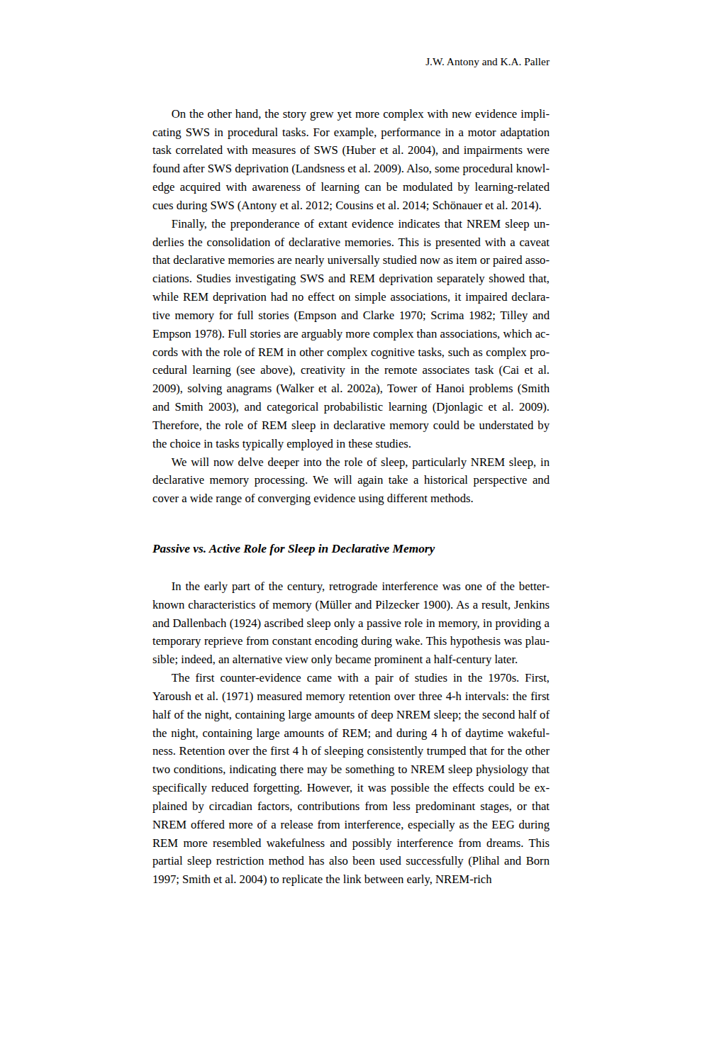J.W. Antony and K.A. Paller
On the other hand, the story grew yet more complex with new evidence implicating SWS in procedural tasks. For example, performance in a motor adaptation task correlated with measures of SWS (Huber et al. 2004), and impairments were found after SWS deprivation (Landsness et al. 2009). Also, some procedural knowledge acquired with awareness of learning can be modulated by learning-related cues during SWS (Antony et al. 2012; Cousins et al. 2014; Schönauer et al. 2014).
Finally, the preponderance of extant evidence indicates that NREM sleep underlies the consolidation of declarative memories. This is presented with a caveat that declarative memories are nearly universally studied now as item or paired associations. Studies investigating SWS and REM deprivation separately showed that, while REM deprivation had no effect on simple associations, it impaired declarative memory for full stories (Empson and Clarke 1970; Scrima 1982; Tilley and Empson 1978). Full stories are arguably more complex than associations, which accords with the role of REM in other complex cognitive tasks, such as complex procedural learning (see above), creativity in the remote associates task (Cai et al. 2009), solving anagrams (Walker et al. 2002a), Tower of Hanoi problems (Smith and Smith 2003), and categorical probabilistic learning (Djonlagic et al. 2009). Therefore, the role of REM sleep in declarative memory could be understated by the choice in tasks typically employed in these studies.
We will now delve deeper into the role of sleep, particularly NREM sleep, in declarative memory processing. We will again take a historical perspective and cover a wide range of converging evidence using different methods.
Passive vs. Active Role for Sleep in Declarative Memory
In the early part of the century, retrograde interference was one of the better-known characteristics of memory (Müller and Pilzecker 1900). As a result, Jenkins and Dallenbach (1924) ascribed sleep only a passive role in memory, in providing a temporary reprieve from constant encoding during wake. This hypothesis was plausible; indeed, an alternative view only became prominent a half-century later.
The first counter-evidence came with a pair of studies in the 1970s. First, Yaroush et al. (1971) measured memory retention over three 4-h intervals: the first half of the night, containing large amounts of deep NREM sleep; the second half of the night, containing large amounts of REM; and during 4 h of daytime wakefulness. Retention over the first 4 h of sleeping consistently trumped that for the other two conditions, indicating there may be something to NREM sleep physiology that specifically reduced forgetting. However, it was possible the effects could be explained by circadian factors, contributions from less predominant stages, or that NREM offered more of a release from interference, especially as the EEG during REM more resembled wakefulness and possibly interference from dreams. This partial sleep restriction method has also been used successfully (Plihal and Born 1997; Smith et al. 2004) to replicate the link between early, NREM-rich